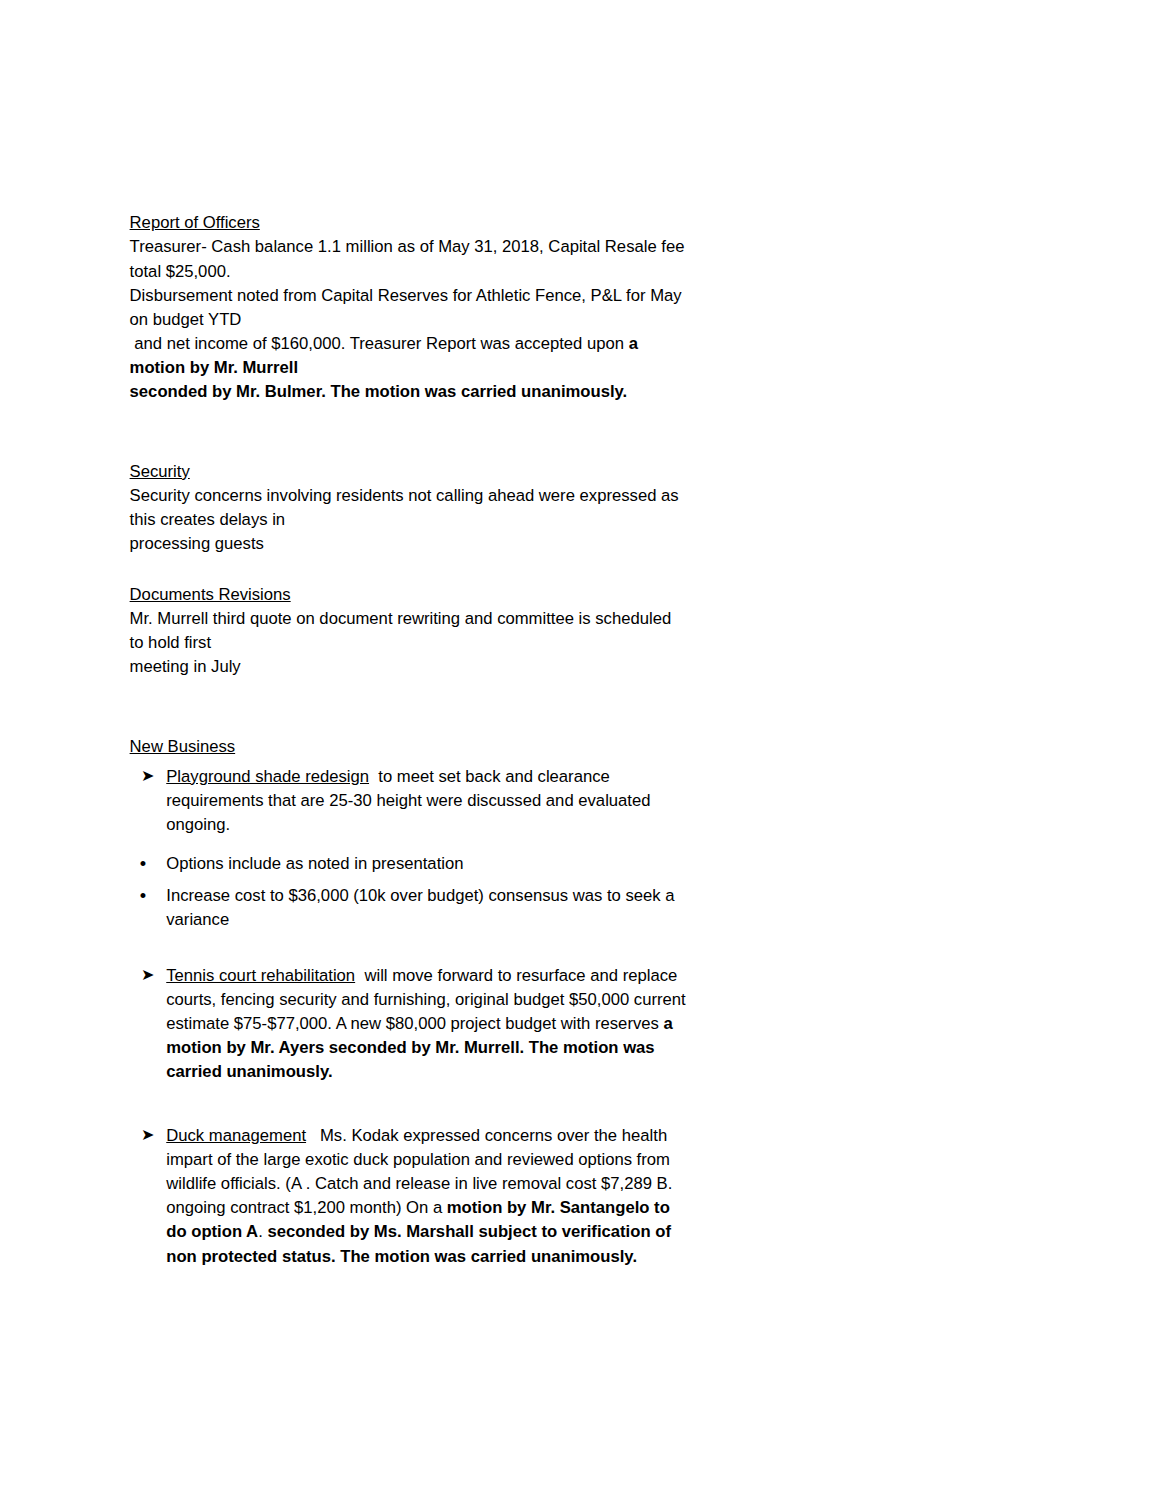Report of Officers
Treasurer- Cash balance 1.1 million as of May 31, 2018, Capital Resale fee total $25,000.
Disbursement noted from Capital Reserves for Athletic Fence, P&L for May on budget YTD
and net income of $160,000. Treasurer Report was accepted upon a motion by Mr. Murrell
seconded by Mr. Bulmer. The motion was carried unanimously.
Security
Security concerns involving residents not calling ahead were expressed as this creates delays in
processing guests
Documents Revisions
Mr. Murrell third quote on document rewriting and committee is scheduled to hold first
meeting in July
New Business
Playground shade redesign to meet set back and clearance requirements that are 25-30 height were discussed and evaluated ongoing.
Options include as noted in presentation
Increase cost to $36,000 (10k over budget) consensus was to seek a variance
Tennis court rehabilitation will move forward to resurface and replace courts, fencing security and furnishing, original budget $50,000 current estimate $75-$77,000. A new $80,000 project budget with reserves a motion by Mr. Ayers seconded by Mr. Murrell. The motion was carried unanimously.
Duck management Ms. Kodak expressed concerns over the health impart of the large exotic duck population and reviewed options from wildlife officials. (A . Catch and release in live removal cost $7,289 B. ongoing contract $1,200 month) On a motion by Mr. Santangelo to do option A. seconded by Ms. Marshall subject to verification of non protected status. The motion was carried unanimously.